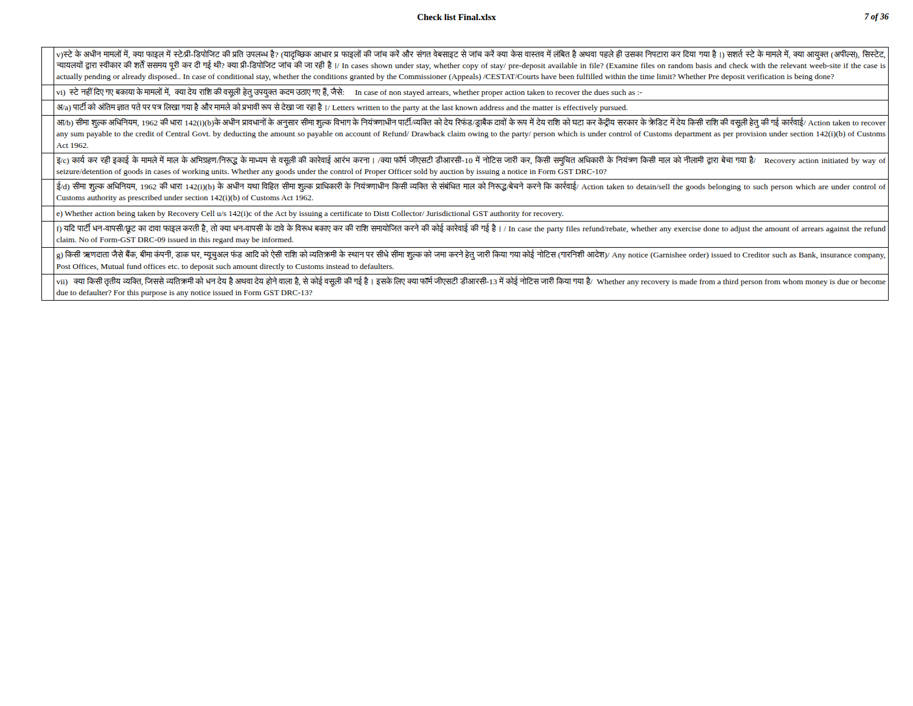Check list Final.xlsx 7 of 36
| | | v)स्टे के अधीन मामलों में, क्या फाइल में स्टे/प्री-डिपोजिट की प्रति उपलब्ध है? (यादृच्छिक आधार प्र फाइलों की जांच करें और संगत वेबसाइट से जांच करें क्या केस वास्तव में लंबित है अथवा पहले ही उसका निपटारा कर दिया गया है।) सशर्त स्टे के मामले में, क्या आयुक्त (अपील्स), सिस्टेट, न्यायलयों द्वारा स्वीकार की शर्तें ससमय पूरी कर दी गई थी? क्या प्री-डिपोजिट जांच की जा रही है।/ In cases shown under stay, whether copy of stay/ pre-deposit available in file? (Examine files on random basis and check with the relevant weeb-site if the case is actually pending or already disposed.. In case of conditional stay, whether the conditions granted by the Commissioner (Appeals) /CESTAT/Courts have been fulfilled within the time limit? Whether Pre deposit verification is being done? |
| | | vi) स्टे नहीं दिए गए बकाया के मामलों में, क्या देय राशि की वसूली हेतु उपयुक्त कदम उठाए गए हैं, जैसे: In case of non stayed arrears, whether proper action taken to recover the dues such as :- |
| | | अ/a) पार्टी को अंतिम ज्ञात पते पर पत्र लिखा गया है और मामले को प्रभावी रूप से देखा जा रहा है।/ Letters written to the party at the last known address and the matter is effectively pursued. |
| | | आ/b) सीमा शुल्क अधिनियम, 1962 की धारा 142(i)(b)के अधीन प्रावधानों के अनुसार सीमा शुल्क विभाग के नियंत्रणाधीन पार्टी/व्यक्ति को देय रिफंड/ड्राबैक दावों के रूप में देय राशि को घटा कर केंद्रीय सरकार के क्रेडिट में देय किसी राशि की वसूली हेतु की गई कार्रवाई/ Action taken to recover any sum payable to the credit of Central Govt. by deducting the amount so payable on account of Refund/ Drawback claim owing to the party/ person which is under control of Customs department as per provision under section 142(i)(b) of Customs Act 1962. |
| | | इ/c) कार्य कर रही इकाई के मामले में माल के अभिग्रहण/निरूद्ध के माध्यम से वसूली की कारेवाई आरंभ करना। /क्या फॉर्म जीएसटी डीआरसी-10 में नोटिस जारी कर, किसी समुचित अधिकारी के नियंत्रण किसी माल को नीलामी द्वारा बेचा गया है/ Recovery action initiated by way of seizure/detention of goods in cases of working units. Whether any goods under the control of Proper Officer sold by auction by issuing a notice in Form GST DRC-10? |
| | | ई/d) सीमा शुल्क अधिनियम, 1962 की धारा 142(i)(b) के अधीन यथा विहित सीमा शुल्क प्राधिकारी के नियंत्रणाधीन किसी व्यक्ति से संबंधित माल को निरूद्ध/बेचने करने कि कार्रवाई/ Action taken to detain/sell the goods belonging to such person which are under control of Customs authority as prescribed under section 142(i)(b) of Customs Act 1962. |
| | | e) Whether action being taken by Recovery Cell u/s 142(i)c of the Act by issuing a certificate to Distt Collector/ Jurisdictional GST authority for recovery. |
| | | f) यदि पार्टी धन-वापसी/छूट का दावा फाइल करती है, तो क्या धन-वापसी के दावे के विरूध बकाए कर की राशि समायोजित करने की कोई कारेवाई की गई है। / In case the party files refund/rebate, whether any exercise done to adjust the amount of arrears against the refund claim. No of Form-GST DRC-09 issued in this regard may be informed. |
| | | g) किसी ऋणदाता जैसे बैंक, बीमा कंपनी, डाक घर, म्यूचुअल फंड आदि को ऐसी राशि को व्यतिक्रमी के स्थान पर सीधे सीमा शुल्क को जमा करने हेतु जारी किया गया कोई नोटिस (गारनिशी आदेश)/ Any notice (Garnishee order) issued to Creditor such as Bank, insurance company, Post Offices, Mutual fund offices etc. to deposit such amount directly to Customs instead to defaulters. |
| | | vii) क्या किसी तृतीय व्यक्ति, जिससे व्यतिक्रमी को धन देय है अथवा देय होने वाला है, से कोई वसूली की गई है। इसके लिए क्या फॉर्म जीएसटी डीआरसी-13 में कोई नोटिस जारी किया गया है/ Whether any recovery is made from a third person from whom money is due or become due to defaulter? For this purpose is any notice issued in Form GST DRC-13? |